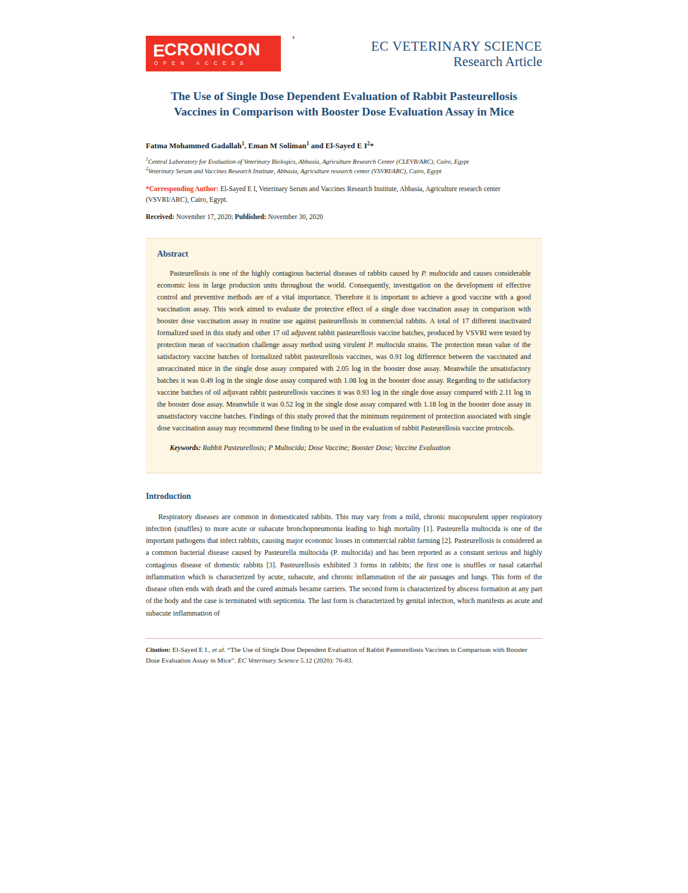ECRONICON
O P E N A C C E S S
EC VETERINARY SCIENCE
Research Article
The Use of Single Dose Dependent Evaluation of Rabbit Pasteurellosis
Vaccines in Comparison with Booster Dose Evaluation Assay in Mice
Fatma Mohammed Gadallah1, Eman M Soliman1 and El-Sayed E I2*
1Central Laboratory for Evaluation of Veterinary Biologics, Abbasia, Agriculture Research Center (CLEVB/ARC), Cairo, Egypt
2Veterinary Serum and Vaccines Research Institute, Abbasia, Agriculture research center (VSVRI/ARC), Cairo, Egypt
*Corresponding Author: El-Sayed E I, Veterinary Serum and Vaccines Research Institute, Abbasia, Agriculture research center (VSVRI/ARC), Cairo, Egypt.
Received: November 17, 2020; Published: November 30, 2020
Abstract
Pasteurellosis is one of the highly contagious bacterial diseases of rabbits caused by P. multocida and causes considerable economic loss in large production units throughout the world. Consequently, investigation on the development of effective control and preventive methods are of a vital importance. Therefore it is important to achieve a good vaccine with a good vaccination assay. This work aimed to evaluate the protective effect of a single dose vaccination assay in comparison with booster dose vaccination assay in routine use against pasteurellosis in commercial rabbits. A total of 17 different inactivated formalized used in this study and other 17 oil adjuvent rabbit pasteurellosis vaccine batches, produced by VSVRI were tested by protection mean of vaccination challenge assay method using virulent P. multocida strains. The protection mean value of the satisfactory vaccine batches of formalized rabbit pasteurellosis vaccines, was 0.91 log difference between the vaccinated and unvaccinated mice in the single dose assay compared with 2.05 log in the booster dose assay. Meanwhile the unsatisfactory batches it was 0.49 log in the single dose assay compared with 1.08 log in the booster dose assay. Regarding to the satisfactory vaccine batches of oil adjuvant rabbit pasteurellosis vaccines it was 0.93 log in the single dose assay compared with 2.11 log in the booster dose assay. Meanwhile it was 0.52 log in the single dose assay compared with 1.18 log in the booster dose assay in unsatisfactory vaccine batches. Findings of this study proved that the minimum requirement of protection associated with single dose vaccination assay may recommend these finding to be used in the evaluation of rabbit Pasteurellosis vaccine protocols.
Keywords: Rabbit Pasteurellosis; P Multocida; Dose Vaccine; Booster Dose; Vaccine Evaluation
Introduction
Respiratory diseases are common in domesticated rabbits. This may vary from a mild, chronic mucopurulent upper respiratory infection (snuffles) to more acute or subacute bronchopneumonia leading to high mortality [1]. Pasteurella multocida is one of the important pathogens that infect rabbits, causing major economic losses in commercial rabbit farming [2]. Pasteurellosis is considered as a common bacterial disease caused by Pasteurella multocida (P. multocida) and has been reported as a constant serious and highly contagious disease of domestic rabbits [3]. Pasteurellosis exhibited 3 forms in rabbits; the first one is snuffles or nasal catarrhal inflammation which is characterized by acute, subacute, and chronic inflammation of the air passages and lungs. This form of the disease often ends with death and the cured animals became carriers. The second form is characterized by abscess formation at any part of the body and the case is terminated with septicemia. The last form is characterized by genital infection, which manifests as acute and subacute inflammation of
Citation: El-Sayed E I., et al. “The Use of Single Dose Dependent Evaluation of Rabbit Pasteurellosis Vaccines in Comparison with Booster Dose Evaluation Assay in Mice”. EC Veterinary Science 5.12 (2020): 76-83.